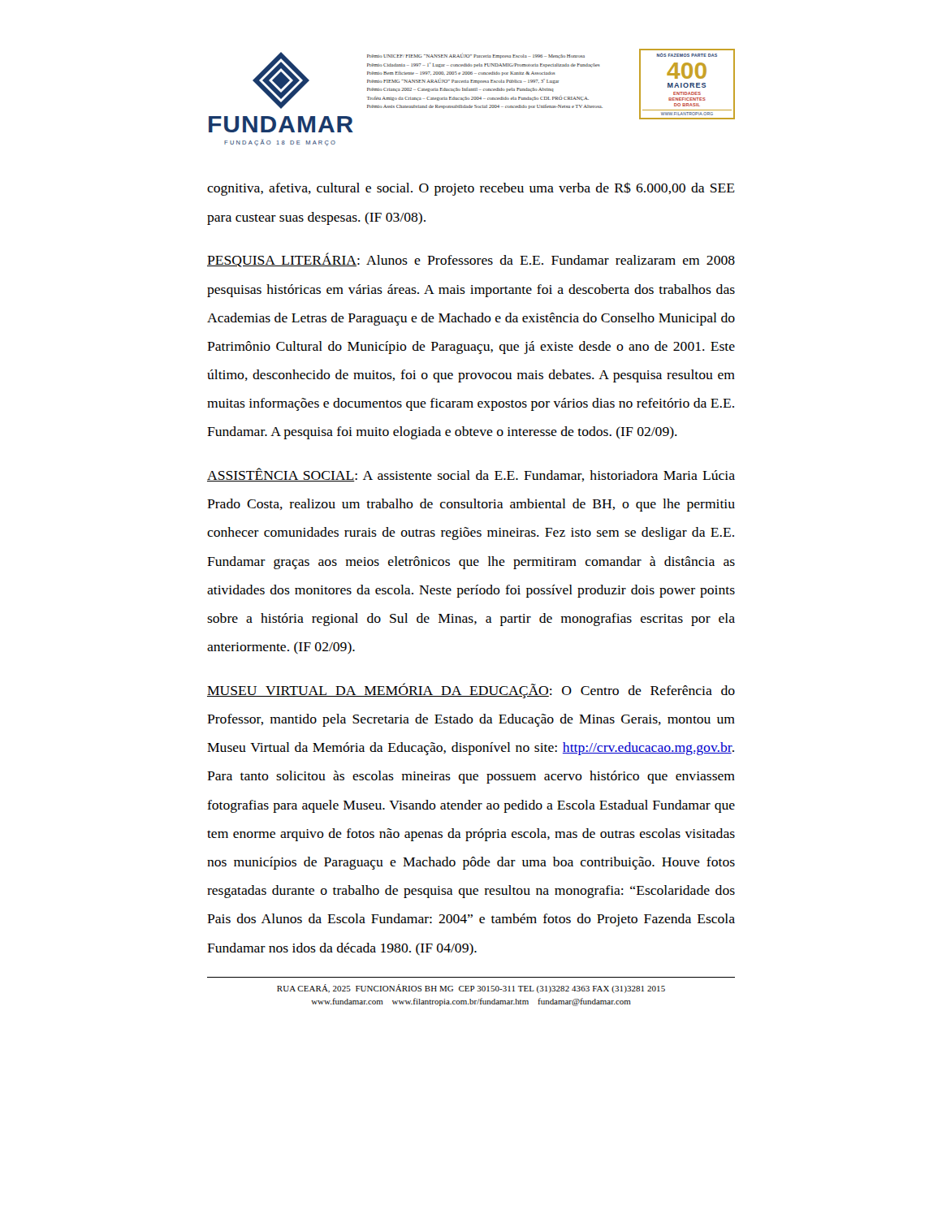FUNDAMAR
FUNDAÇÃO 18 DE MARÇO
Prêmio UNICEF/ FIEMG “NANSEN ARAÚJO” Parceria Empresa Escola – 1996 – Menção Honrosa
Prêmio Cidadania – 1997 – 1º Lugar – concedido pela FUNDAMIG/Promotoria Especializada de Fundações
Prêmio Bem Eficiente – 1997, 2000, 2005 e 2006 – concedido por Kanitz & Associados
Prêmio FIEMG “NANSEN ARAÚJO” Parceria Empresa Escola Pública – 1997, 3º Lugar
Prêmio Criança 2002 – Categoria Educação Infantil – concedido pela Fundação Abrinq
Troféu Amigo da Criança – Categoria Educação 2004 – concedido ela Fundação CDL PRÓ CRIANÇA.
Prêmio Assis Chateaubriand de Responsabilidade Social 2004 – concedido por Unifenas-Netsu e TV Alterosa.
NÓS FAZEMOS PARTE DAS
400
MAIORES
ENTIDADES
BENEFICENTES
DO BRASIL
WWW.FILANTROPIA.ORG
cognitiva, afetiva, cultural e social. O projeto recebeu uma verba de R$ 6.000,00 da SEE para custear suas despesas. (IF 03/08).
PESQUISA LITERÁRIA: Alunos e Professores da E.E. Fundamar realizaram em 2008 pesquisas históricas em várias áreas. A mais importante foi a descoberta dos trabalhos das Academias de Letras de Paraguaçu e de Machado e da existência do Conselho Municipal do Patrimônio Cultural do Município de Paraguaçu, que já existe desde o ano de 2001. Este último, desconhecido de muitos, foi o que provocou mais debates. A pesquisa resultou em muitas informações e documentos que ficaram expostos por vários dias no refeitório da E.E. Fundamar. A pesquisa foi muito elogiada e obteve o interesse de todos. (IF 02/09).
ASSISTÊNCIA SOCIAL: A assistente social da E.E. Fundamar, historiadora Maria Lúcia Prado Costa, realizou um trabalho de consultoria ambiental de BH, o que lhe permitiu conhecer comunidades rurais de outras regiões mineiras. Fez isto sem se desligar da E.E. Fundamar graças aos meios eletrônicos que lhe permitiram comandar à distância as atividades dos monitores da escola. Neste período foi possível produzir dois power points sobre a história regional do Sul de Minas, a partir de monografias escritas por ela anteriormente. (IF 02/09).
MUSEU VIRTUAL DA MEMÓRIA DA EDUCAÇÃO: O Centro de Referência do Professor, mantido pela Secretaria de Estado da Educação de Minas Gerais, montou um Museu Virtual da Memória da Educação, disponível no site: http://crv.educacao.mg.gov.br. Para tanto solicitou às escolas mineiras que possuem acervo histórico que enviassem fotografias para aquele Museu. Visando atender ao pedido a Escola Estadual Fundamar que tem enorme arquivo de fotos não apenas da própria escola, mas de outras escolas visitadas nos municípios de Paraguaçu e Machado pôde dar uma boa contribuição. Houve fotos resgatadas durante o trabalho de pesquisa que resultou na monografia: “Escolaridade dos Pais dos Alunos da Escola Fundamar: 2004” e também fotos do Projeto Fazenda Escola Fundamar nos idos da década 1980. (IF 04/09).
RUA CEARÁ, 2025 FUNCIONÁRIOS BH MG CEP 30150-311 TEL (31)3282 4363 FAX (31)3281 2015
www.fundamar.com www.filantropia.com.br/fundamar.htm fundamar@fundamar.com